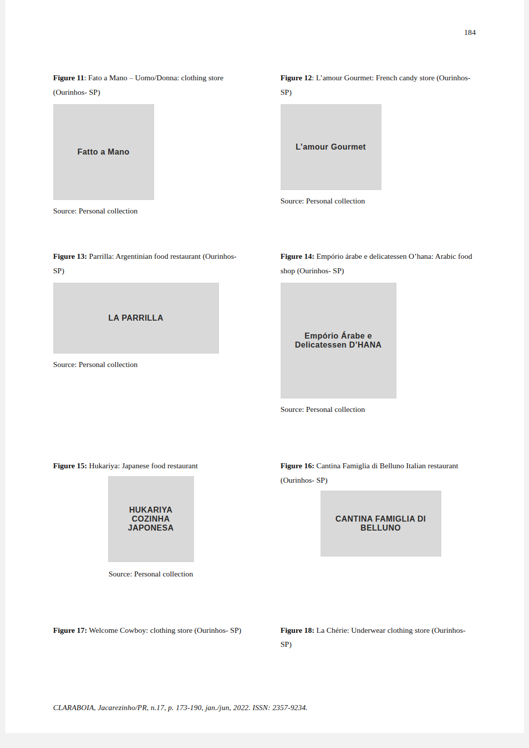184
Figure 11: Fato a Mano – Uomo/Donna: clothing store (Ourinhos- SP)
Fatto a Mano
Source: Personal collection
Figure 12: L’amour Gourmet: French candy store (Ourinhos- SP)
L’amour Gourmet
Source: Personal collection
Figure 13: Parrilla: Argentinian food restaurant (Ourinhos- SP)
LA PARRILLA
Source: Personal collection
Figure 14: Empório árabe e delicatessen O’hana: Arabic food shop (Ourinhos- SP)
Empório Árabe e Delicatessen D’HANA
Source: Personal collection
Figure 15: Hukariya: Japanese food restaurant
HUKARIYA
COZINHA JAPONESA
Source: Personal collection
Figure 16: Cantina Famiglia di Belluno Italian restaurant (Ourinhos- SP)
CANTINA FAMIGLIA DI BELLUNO
Figure 17: Welcome Cowboy: clothing store (Ourinhos- SP)
Figure 18: La Chérie: Underwear clothing store (Ourinhos- SP)
CLARABOIA, Jacarezinho/PR, n.17, p. 173-190, jan./jun, 2022. ISSN: 2357-9234.